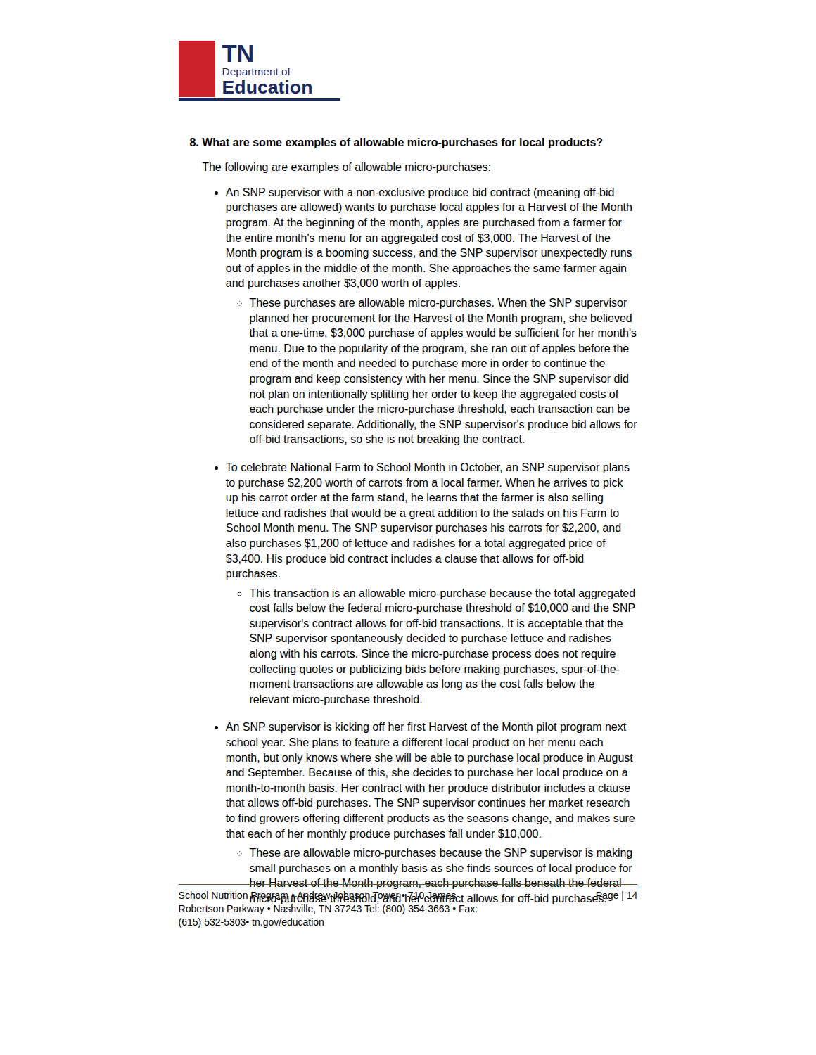TN Department of Education
What are some examples of allowable micro-purchases for local products?
The following are examples of allowable micro-purchases:
An SNP supervisor with a non-exclusive produce bid contract (meaning off-bid purchases are allowed) wants to purchase local apples for a Harvest of the Month program. At the beginning of the month, apples are purchased from a farmer for the entire month's menu for an aggregated cost of $3,000. The Harvest of the Month program is a booming success, and the SNP supervisor unexpectedly runs out of apples in the middle of the month. She approaches the same farmer again and purchases another $3,000 worth of apples.
These purchases are allowable micro-purchases. When the SNP supervisor planned her procurement for the Harvest of the Month program, she believed that a one-time, $3,000 purchase of apples would be sufficient for her month's menu. Due to the popularity of the program, she ran out of apples before the end of the month and needed to purchase more in order to continue the program and keep consistency with her menu. Since the SNP supervisor did not plan on intentionally splitting her order to keep the aggregated costs of each purchase under the micro-purchase threshold, each transaction can be considered separate. Additionally, the SNP supervisor's produce bid allows for off-bid transactions, so she is not breaking the contract.
To celebrate National Farm to School Month in October, an SNP supervisor plans to purchase $2,200 worth of carrots from a local farmer. When he arrives to pick up his carrot order at the farm stand, he learns that the farmer is also selling lettuce and radishes that would be a great addition to the salads on his Farm to School Month menu. The SNP supervisor purchases his carrots for $2,200, and also purchases $1,200 of lettuce and radishes for a total aggregated price of $3,400. His produce bid contract includes a clause that allows for off-bid purchases.
This transaction is an allowable micro-purchase because the total aggregated cost falls below the federal micro-purchase threshold of $10,000 and the SNP supervisor's contract allows for off-bid transactions. It is acceptable that the SNP supervisor spontaneously decided to purchase lettuce and radishes along with his carrots. Since the micro-purchase process does not require collecting quotes or publicizing bids before making purchases, spur-of-the-moment transactions are allowable as long as the cost falls below the relevant micro-purchase threshold.
An SNP supervisor is kicking off her first Harvest of the Month pilot program next school year. She plans to feature a different local product on her menu each month, but only knows where she will be able to purchase local produce in August and September. Because of this, she decides to purchase her local produce on a month-to-month basis. Her contract with her produce distributor includes a clause that allows off-bid purchases. The SNP supervisor continues her market research to find growers offering different products as the seasons change, and makes sure that each of her monthly produce purchases fall under $10,000.
These are allowable micro-purchases because the SNP supervisor is making small purchases on a monthly basis as she finds sources of local produce for her Harvest of the Month program, each purchase falls beneath the federal micro-purchase threshold, and her contract allows for off-bid purchases.
School Nutrition Program • Andrew Johnson Tower • 710 James Robertson Parkway • Nashville, TN 37243 Tel: (800) 354-3663 • Fax: (615) 532-5303• tn.gov/education
Page | 14